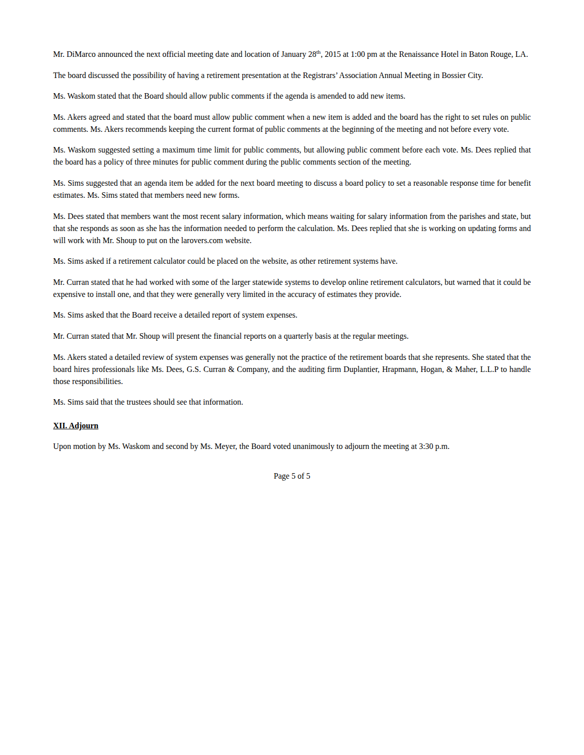Mr. DiMarco announced the next official meeting date and location of January 28th, 2015 at 1:00 pm at the Renaissance Hotel in Baton Rouge, LA.
The board discussed the possibility of having a retirement presentation at the Registrars’ Association Annual Meeting in Bossier City.
Ms. Waskom stated that the Board should allow public comments if the agenda is amended to add new items.
Ms. Akers agreed and stated that the board must allow public comment when a new item is added and the board has the right to set rules on public comments. Ms. Akers recommends keeping the current format of public comments at the beginning of the meeting and not before every vote.
Ms. Waskom suggested setting a maximum time limit for public comments, but allowing public comment before each vote. Ms. Dees replied that the board has a policy of three minutes for public comment during the public comments section of the meeting.
Ms. Sims suggested that an agenda item be added for the next board meeting to discuss a board policy to set a reasonable response time for benefit estimates. Ms. Sims stated that members need new forms.
Ms. Dees stated that members want the most recent salary information, which means waiting for salary information from the parishes and state, but that she responds as soon as she has the information needed to perform the calculation. Ms. Dees replied that she is working on updating forms and will work with Mr. Shoup to put on the larovers.com website.
Ms. Sims asked if a retirement calculator could be placed on the website, as other retirement systems have.
Mr. Curran stated that he had worked with some of the larger statewide systems to develop online retirement calculators, but warned that it could be expensive to install one, and that they were generally very limited in the accuracy of estimates they provide.
Ms. Sims asked that the Board receive a detailed report of system expenses.
Mr. Curran stated that Mr. Shoup will present the financial reports on a quarterly basis at the regular meetings.
Ms. Akers stated a detailed review of system expenses was generally not the practice of the retirement boards that she represents. She stated that the board hires professionals like Ms. Dees, G.S. Curran & Company, and the auditing firm Duplantier, Hrapmann, Hogan, & Maher, L.L.P to handle those responsibilities.
Ms. Sims said that the trustees should see that information.
XII. Adjourn
Upon motion by Ms. Waskom and second by Ms. Meyer, the Board voted unanimously to adjourn the meeting at 3:30 p.m.
Page 5 of 5